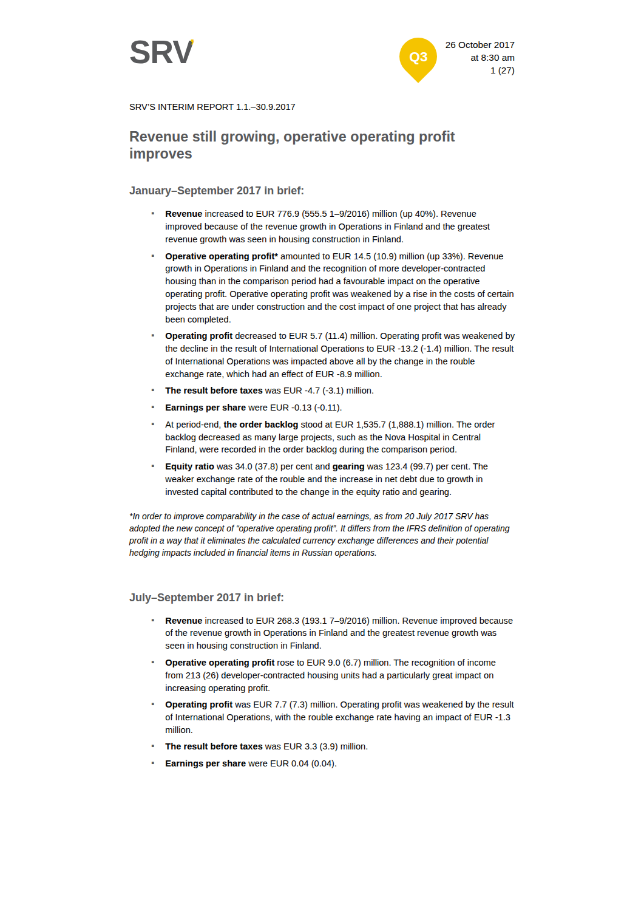SRV’
Q3
26 October 2017
at 8:30 am
1 (27)
SRV’S INTERIM REPORT 1.1.–30.9.2017
Revenue still growing, operative operating profit improves
January–September 2017 in brief:
Revenue increased to EUR 776.9 (555.5 1–9/2016) million (up 40%). Revenue improved because of the revenue growth in Operations in Finland and the greatest revenue growth was seen in housing construction in Finland.
Operative operating profit* amounted to EUR 14.5 (10.9) million (up 33%). Revenue growth in Operations in Finland and the recognition of more developer-contracted housing than in the comparison period had a favourable impact on the operative operating profit. Operative operating profit was weakened by a rise in the costs of certain projects that are under construction and the cost impact of one project that has already been completed.
Operating profit decreased to EUR 5.7 (11.4) million. Operating profit was weakened by the decline in the result of International Operations to EUR -13.2 (-1.4) million. The result of International Operations was impacted above all by the change in the rouble exchange rate, which had an effect of EUR -8.9 million.
The result before taxes was EUR -4.7 (-3.1) million.
Earnings per share were EUR -0.13 (-0.11).
At period-end, the order backlog stood at EUR 1,535.7 (1,888.1) million. The order backlog decreased as many large projects, such as the Nova Hospital in Central Finland, were recorded in the order backlog during the comparison period.
Equity ratio was 34.0 (37.8) per cent and gearing was 123.4 (99.7) per cent. The weaker exchange rate of the rouble and the increase in net debt due to growth in invested capital contributed to the change in the equity ratio and gearing.
*In order to improve comparability in the case of actual earnings, as from 20 July 2017 SRV has adopted the new concept of “operative operating profit”. It differs from the IFRS definition of operating profit in a way that it eliminates the calculated currency exchange differences and their potential hedging impacts included in financial items in Russian operations.
July–September 2017 in brief:
Revenue increased to EUR 268.3 (193.1 7–9/2016) million. Revenue improved because of the revenue growth in Operations in Finland and the greatest revenue growth was seen in housing construction in Finland.
Operative operating profit rose to EUR 9.0 (6.7) million. The recognition of income from 213 (26) developer-contracted housing units had a particularly great impact on increasing operating profit.
Operating profit was EUR 7.7 (7.3) million. Operating profit was weakened by the result of International Operations, with the rouble exchange rate having an impact of EUR -1.3 million.
The result before taxes was EUR 3.3 (3.9) million.
Earnings per share were EUR 0.04 (0.04).